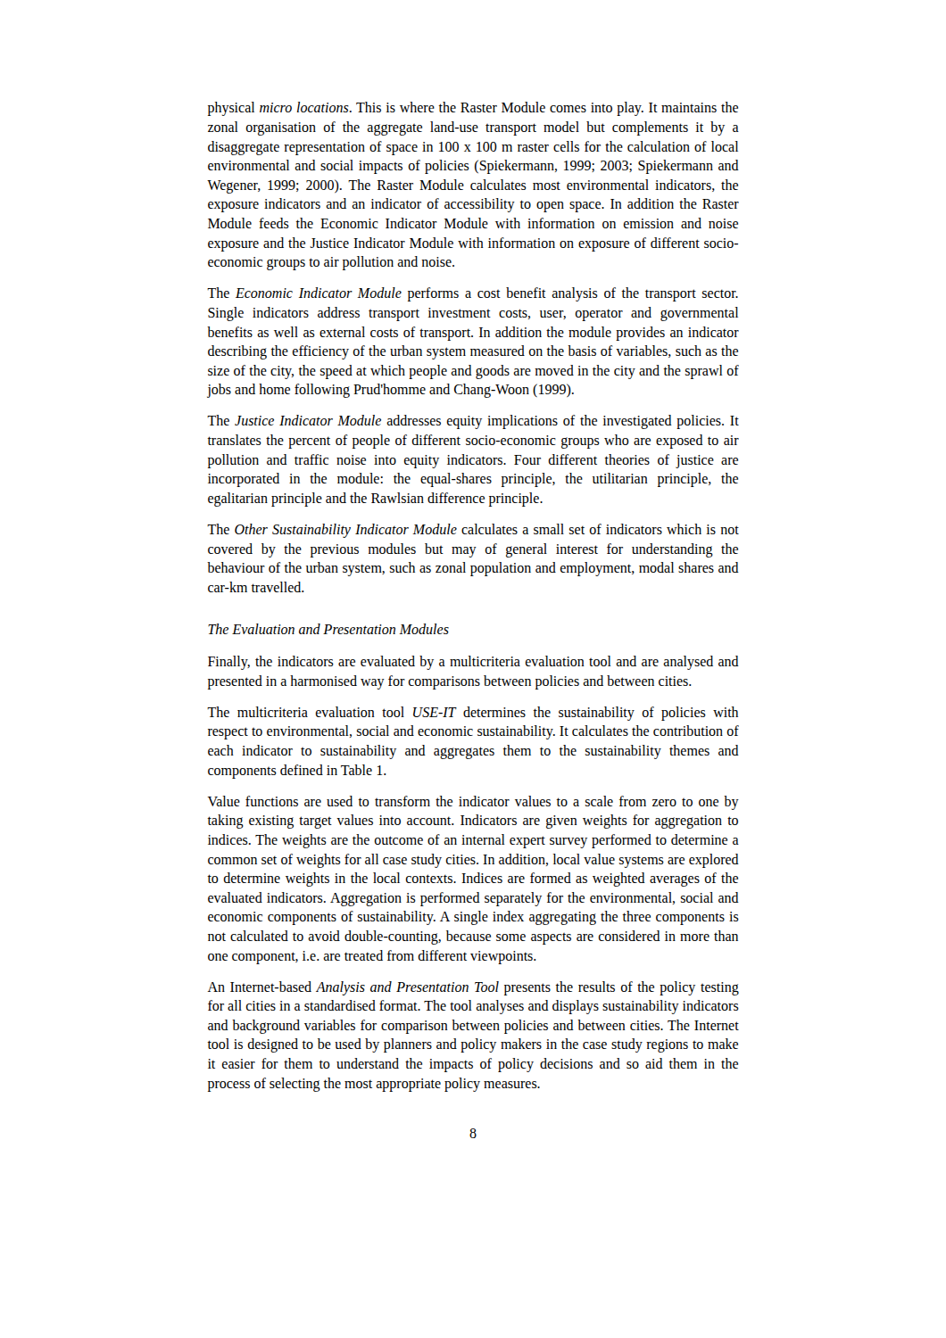physical micro locations. This is where the Raster Module comes into play. It maintains the zonal organisation of the aggregate land-use transport model but complements it by a disaggregate representation of space in 100 x 100 m raster cells for the calculation of local environmental and social impacts of policies (Spiekermann, 1999; 2003; Spiekermann and Wegener, 1999; 2000). The Raster Module calculates most environmental indicators, the exposure indicators and an indicator of accessibility to open space. In addition the Raster Module feeds the Economic Indicator Module with information on emission and noise exposure and the Justice Indicator Module with information on exposure of different socio-economic groups to air pollution and noise.
The Economic Indicator Module performs a cost benefit analysis of the transport sector. Single indicators address transport investment costs, user, operator and governmental benefits as well as external costs of transport. In addition the module provides an indicator describing the efficiency of the urban system measured on the basis of variables, such as the size of the city, the speed at which people and goods are moved in the city and the sprawl of jobs and home following Prud'homme and Chang-Woon (1999).
The Justice Indicator Module addresses equity implications of the investigated policies. It translates the percent of people of different socio-economic groups who are exposed to air pollution and traffic noise into equity indicators. Four different theories of justice are incorporated in the module: the equal-shares principle, the utilitarian principle, the egalitarian principle and the Rawlsian difference principle.
The Other Sustainability Indicator Module calculates a small set of indicators which is not covered by the previous modules but may of general interest for understanding the behaviour of the urban system, such as zonal population and employment, modal shares and car-km travelled.
The Evaluation and Presentation Modules
Finally, the indicators are evaluated by a multicriteria evaluation tool and are analysed and presented in a harmonised way for comparisons between policies and between cities.
The multicriteria evaluation tool USE-IT determines the sustainability of policies with respect to environmental, social and economic sustainability. It calculates the contribution of each indicator to sustainability and aggregates them to the sustainability themes and components defined in Table 1.
Value functions are used to transform the indicator values to a scale from zero to one by taking existing target values into account. Indicators are given weights for aggregation to indices. The weights are the outcome of an internal expert survey performed to determine a common set of weights for all case study cities. In addition, local value systems are explored to determine weights in the local contexts. Indices are formed as weighted averages of the evaluated indicators. Aggregation is performed separately for the environmental, social and economic components of sustainability. A single index aggregating the three components is not calculated to avoid double-counting, because some aspects are considered in more than one component, i.e. are treated from different viewpoints.
An Internet-based Analysis and Presentation Tool presents the results of the policy testing for all cities in a standardised format. The tool analyses and displays sustainability indicators and background variables for comparison between policies and between cities. The Internet tool is designed to be used by planners and policy makers in the case study regions to make it easier for them to understand the impacts of policy decisions and so aid them in the process of selecting the most appropriate policy measures.
8